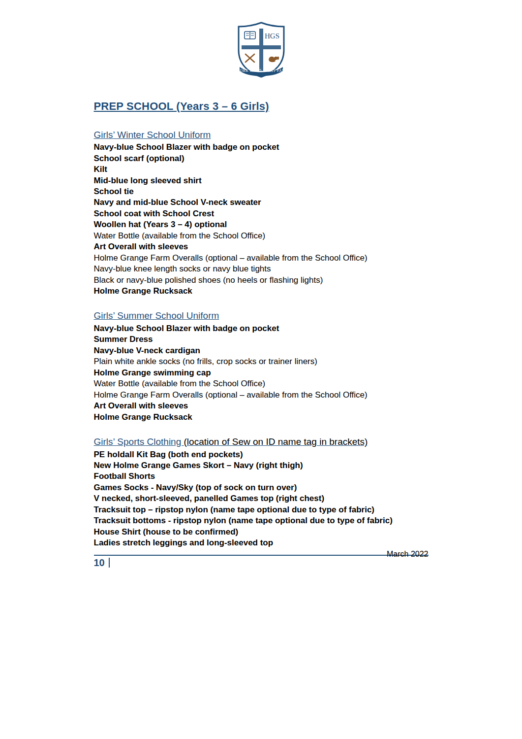HGS WORK HARD · PLAY FAIR
PREP SCHOOL (Years 3 – 6 Girls)
Girls’ Winter School Uniform
Navy-blue School Blazer with badge on pocket
School scarf (optional)
Kilt
Mid-blue long sleeved shirt
School tie
Navy and mid-blue School V-neck sweater
School coat with School Crest
Woollen hat (Years 3 – 4) optional
Water Bottle (available from the School Office)
Art Overall with sleeves
Holme Grange Farm Overalls (optional – available from the School Office)
Navy-blue knee length socks or navy blue tights
Black or navy-blue polished shoes (no heels or flashing lights)
Holme Grange Rucksack
Girls’ Summer School Uniform
Navy-blue School Blazer with badge on pocket
Summer Dress
Navy-blue V-neck cardigan
Plain white ankle socks (no frills, crop socks or trainer liners)
Holme Grange swimming cap
Water Bottle (available from the School Office)
Holme Grange Farm Overalls (optional – available from the School Office)
Art Overall with sleeves
Holme Grange Rucksack
Girls’ Sports Clothing (location of Sew on ID name tag in brackets)
PE holdall Kit Bag (both end pockets)
New Holme Grange Games Skort – Navy (right thigh)
Football Shorts
Games Socks - Navy/Sky (top of sock on turn over)
V necked, short-sleeved, panelled Games top (right chest)
Tracksuit top – ripstop nylon (name tape optional due to type of fabric)
Tracksuit bottoms - ripstop nylon (name tape optional due to type of fabric)
House Shirt (house to be confirmed)
Ladies stretch leggings and long-sleeved top
10
March 2022